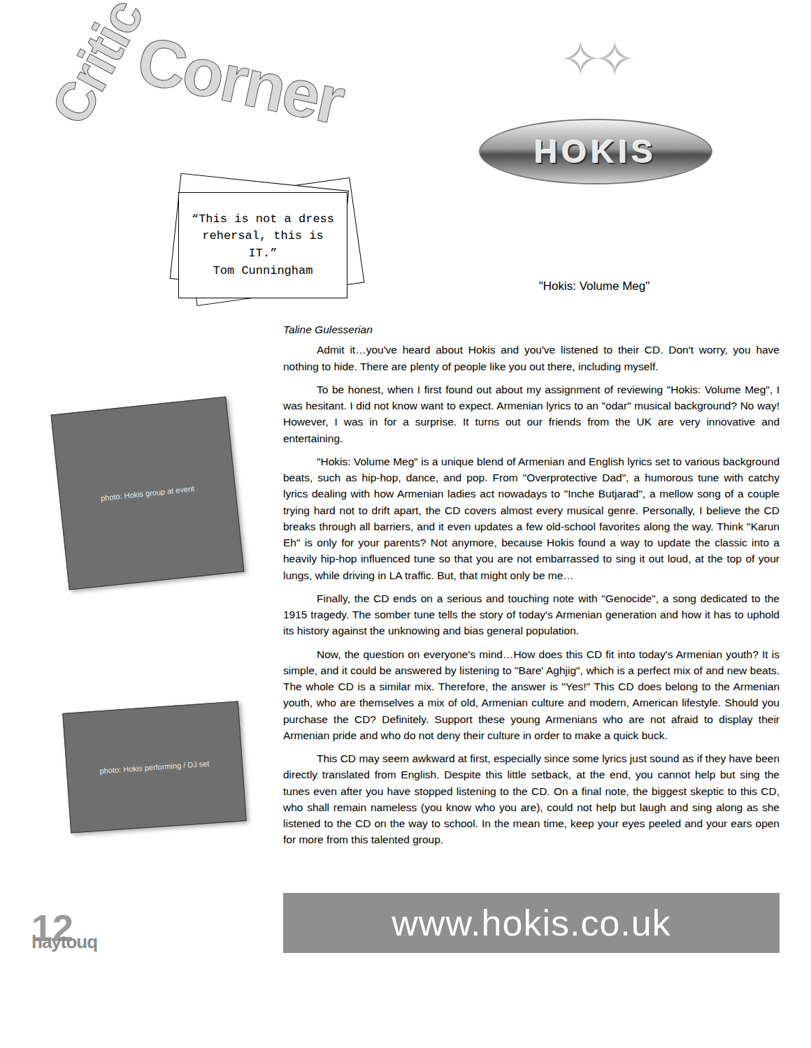Critic’s
Corner
“This is not a dress rehersal, this is IT.”
Tom Cunningham
✧✧
HOKIS
"Hokis: Volume Meg"
photo: Hokis group at event
photo: Hokis performing / DJ set
Taline Gulesserian
Admit it…you've heard about Hokis and you've listened to their CD. Don't worry, you have nothing to hide. There are plenty of people like you out there, including myself.
To be honest, when I first found out about my assignment of reviewing "Hokis: Volume Meg", I was hesitant. I did not know want to expect. Armenian lyrics to an "odar" musical background? No way! However, I was in for a surprise. It turns out our friends from the UK are very innovative and entertaining.
"Hokis: Volume Meg" is a unique blend of Armenian and English lyrics set to various background beats, such as hip-hop, dance, and pop. From "Overprotective Dad", a humorous tune with catchy lyrics dealing with how Armenian ladies act nowadays to "Inche Butjarad", a mellow song of a couple trying hard not to drift apart, the CD covers almost every musical genre. Personally, I believe the CD breaks through all barriers, and it even updates a few old-school favorites along the way. Think "Karun Eh" is only for your parents? Not anymore, because Hokis found a way to update the classic into a heavily hip-hop influenced tune so that you are not embarrassed to sing it out loud, at the top of your lungs, while driving in LA traffic. But, that might only be me…
Finally, the CD ends on a serious and touching note with "Genocide", a song dedicated to the 1915 tragedy. The somber tune tells the story of today's Armenian generation and how it has to uphold its history against the unknowing and bias general population.
Now, the question on everyone's mind…How does this CD fit into today's Armenian youth? It is simple, and it could be answered by listening to "Bare' Aghjig", which is a perfect mix of and new beats. The whole CD is a similar mix. Therefore, the answer is "Yes!" This CD does belong to the Armenian youth, who are themselves a mix of old, Armenian culture and modern, American lifestyle. Should you purchase the CD? Definitely. Support these young Armenians who are not afraid to display their Armenian pride and who do not deny their culture in order to make a quick buck.
This CD may seem awkward at first, especially since some lyrics just sound as if they have been directly translated from English. Despite this little setback, at the end, you cannot help but sing the tunes even after you have stopped listening to the CD. On a final note, the biggest skeptic to this CD, who shall remain nameless (you know who you are), could not help but laugh and sing along as she listened to the CD on the way to school. In the mean time, keep your eyes peeled and your ears open for more from this talented group.
12
haytouq
www.hokis.co.uk